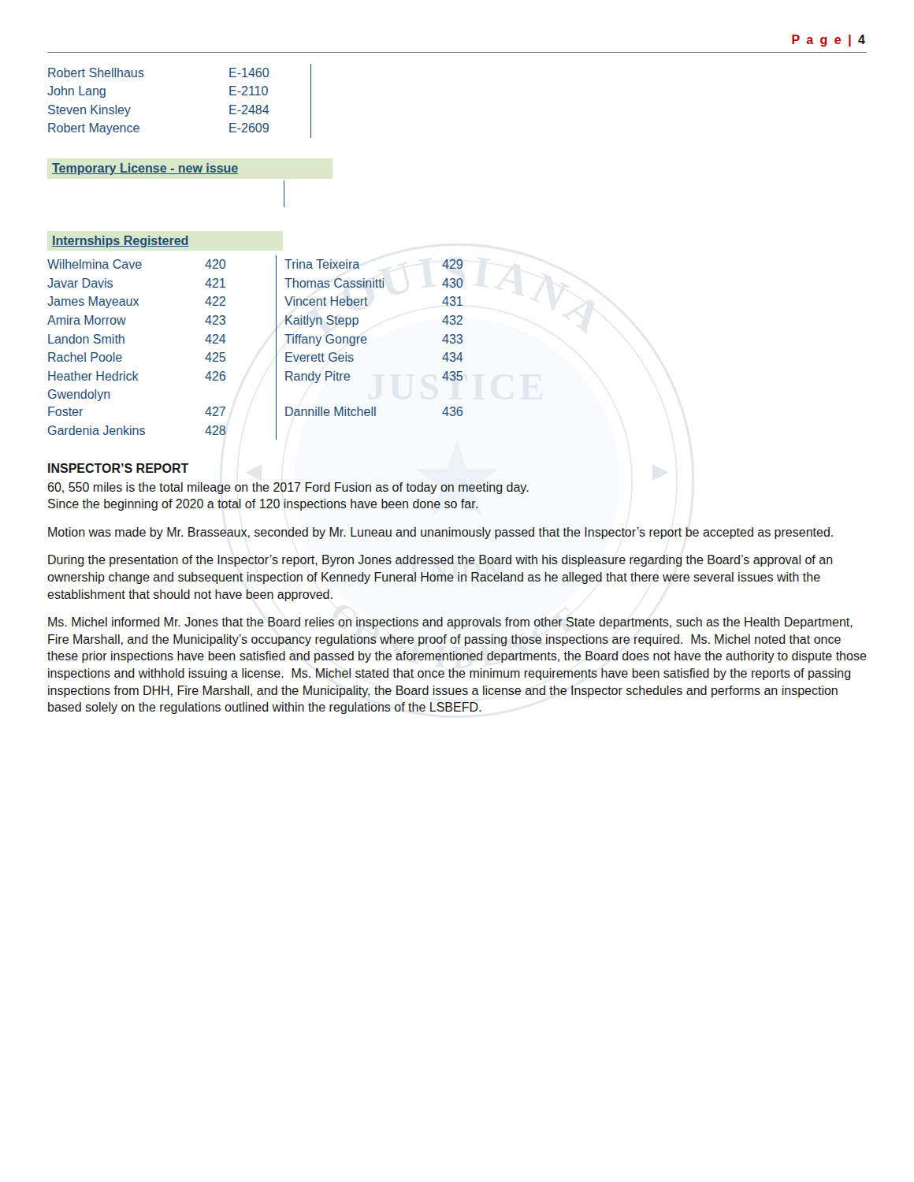LOUISIANA CONFIDENCE JUSTICE UNION
P a g e | 4
| Robert Shellhaus | E-1460 |
| John Lang | E-2110 |
| Steven Kinsley | E-2484 |
| Robert Mayence | E-2609 |
Temporary License - new issue
Internships Registered
| Wilhelmina Cave | 420 | | Trina Teixeira | 429 |
| Javar Davis | 421 | | Thomas Cassinitti | 430 |
| James Mayeaux | 422 | | Vincent Hebert | 431 |
| Amira Morrow | 423 | | Kaitlyn Stepp | 432 |
| Landon Smith | 424 | | Tiffany Gongre | 433 |
| Rachel Poole | 425 | | Everett Geis | 434 |
| Heather Hedrick | 426 | | Randy Pitre | 435 |
| Gwendolyn Foster | 427 | | Dannille Mitchell | 436 |
| Gardenia Jenkins | 428 | | | |
INSPECTOR’S REPORT
60, 550 miles is the total mileage on the 2017 Ford Fusion as of today on meeting day.
Since the beginning of 2020 a total of 120 inspections have been done so far.
Motion was made by Mr. Brasseaux, seconded by Mr. Luneau and unanimously passed that the Inspector’s report be accepted as presented.
During the presentation of the Inspector’s report, Byron Jones addressed the Board with his displeasure regarding the Board’s approval of an ownership change and subsequent inspection of Kennedy Funeral Home in Raceland as he alleged that there were several issues with the establishment that should not have been approved.
Ms. Michel informed Mr. Jones that the Board relies on inspections and approvals from other State departments, such as the Health Department, Fire Marshall, and the Municipality’s occupancy regulations where proof of passing those inspections are required. Ms. Michel noted that once these prior inspections have been satisfied and passed by the aforementioned departments, the Board does not have the authority to dispute those inspections and withhold issuing a license. Ms. Michel stated that once the minimum requirements have been satisfied by the reports of passing inspections from DHH, Fire Marshall, and the Municipality, the Board issues a license and the Inspector schedules and performs an inspection based solely on the regulations outlined within the regulations of the LSBEFD.